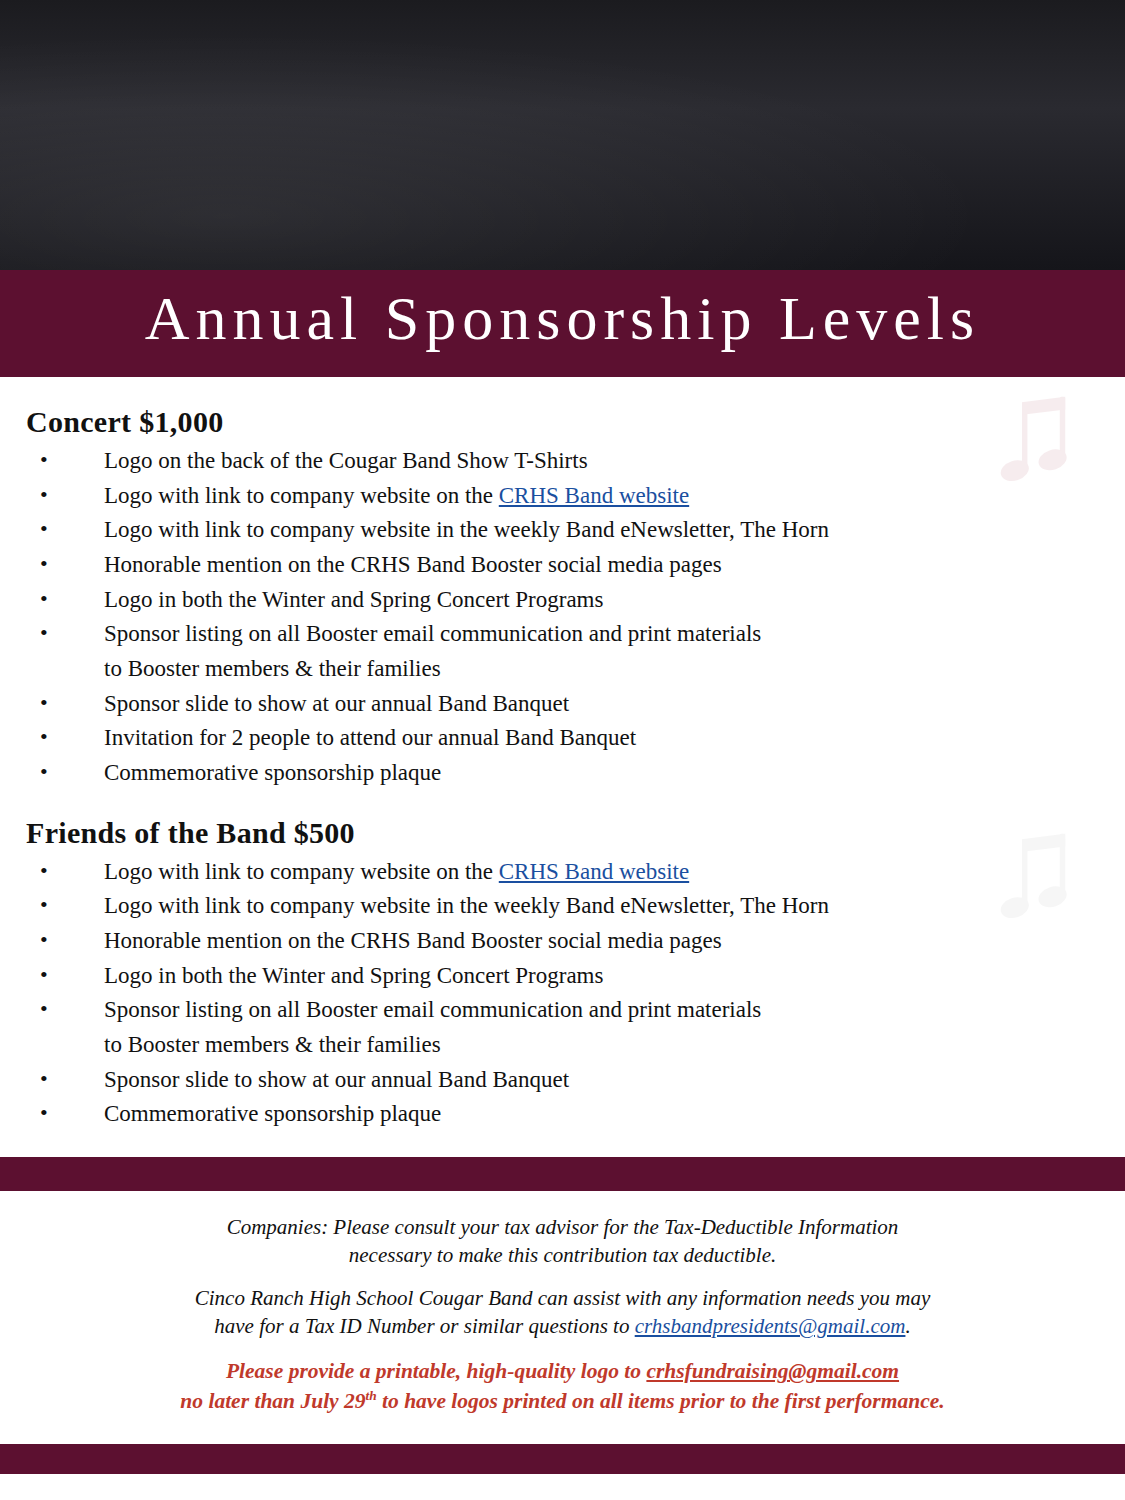Annual Sponsorship Levels
Concert $1,000
Logo on the back of the Cougar Band Show T-Shirts
Logo with link to company website on the CRHS Band website
Logo with link to company website in the weekly Band eNewsletter, The Horn
Honorable mention on the CRHS Band Booster social media pages
Logo in both the Winter and Spring Concert Programs
Sponsor listing on all Booster email communication and print materials
to Booster members & their families
Sponsor slide to show at our annual Band Banquet
Invitation for 2 people to attend our annual Band Banquet
Commemorative sponsorship plaque
Friends of the Band $500
Logo with link to company website on the CRHS Band website
Logo with link to company website in the weekly Band eNewsletter, The Horn
Honorable mention on the CRHS Band Booster social media pages
Logo in both the Winter and Spring Concert Programs
Sponsor listing on all Booster email communication and print materials
to Booster members & their families
Sponsor slide to show at our annual Band Banquet
Commemorative sponsorship plaque
Companies: Please consult your tax advisor for the Tax-Deductible Information
necessary to make this contribution tax deductible.
Cinco Ranch High School Cougar Band can assist with any information needs you may
have for a Tax ID Number or similar questions to crhsbandpresidents@gmail.com.
Please provide a printable, high-quality logo to crhsfundraising@gmail.com
no later than July 29th to have logos printed on all items prior to the first performance.